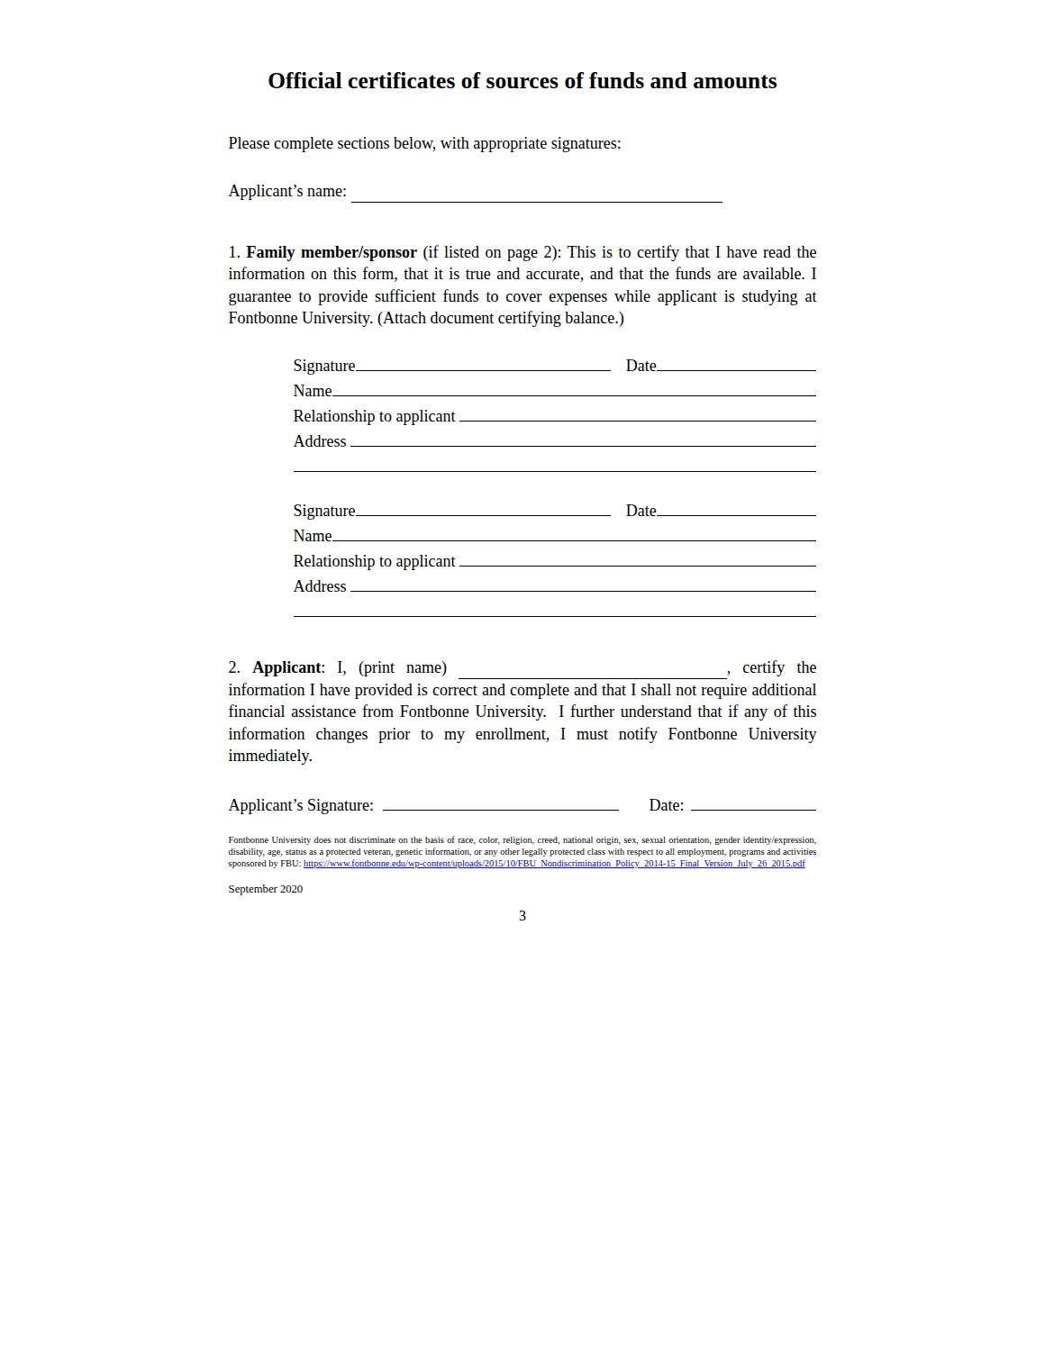Official certificates of sources of funds and amounts
Please complete sections below, with appropriate signatures:
Applicant’s name:
1. Family member/sponsor (if listed on page 2): This is to certify that I have read the information on this form, that it is true and accurate, and that the funds are available. I guarantee to provide sufficient funds to cover expenses while applicant is studying at Fontbonne University. (Attach document certifying balance.)
Signature Date
Name
Relationship to applicant
Address
Signature Date
Name
Relationship to applicant
Address
2. Applicant: I, (print name) , certify the information I have provided is correct and complete and that I shall not require additional financial assistance from Fontbonne University. I further understand that if any of this information changes prior to my enrollment, I must notify Fontbonne University immediately.
Applicant’s Signature: Date:
Fontbonne University does not discriminate on the basis of race, color, religion, creed, national origin, sex, sexual orientation, gender identity/expression, disability, age, status as a protected veteran, genetic information, or any other legally protected class with respect to all employment, programs and activities sponsored by FBU: https://www.fontbonne.edu/wp-content/uploads/2015/10/FBU_Nondiscrimination_Policy_2014-15_Final_Version_July_26_2015.pdf
September 2020
3